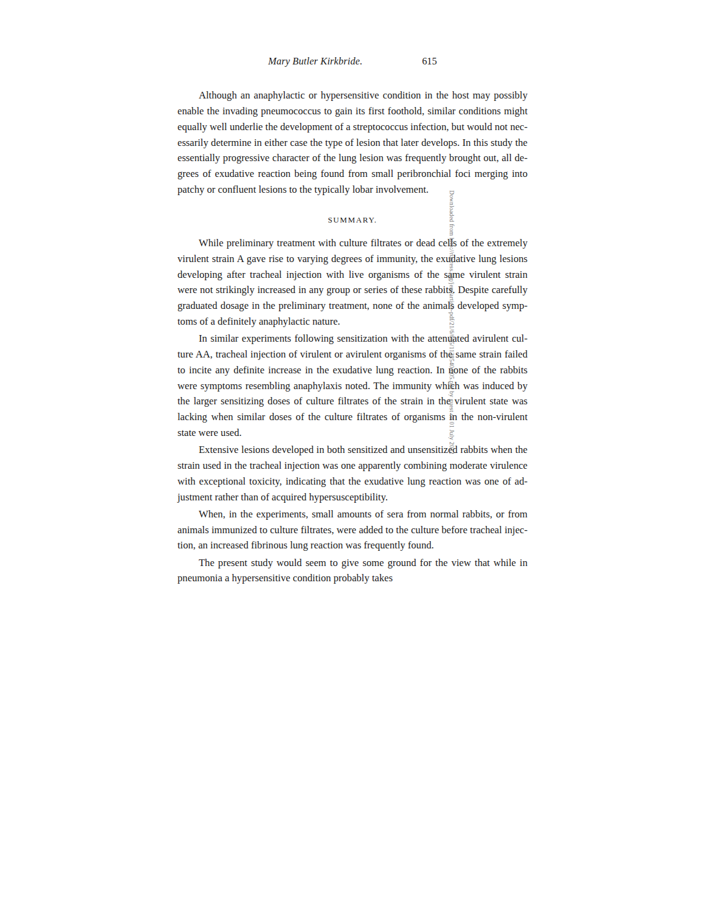Mary Butler Kirkbride. 615
Although an anaphylactic or hypersensitive condition in the host may possibly enable the invading pneumococcus to gain its first foothold, similar conditions might equally well underlie the development of a streptococcus infection, but would not necessarily determine in either case the type of lesion that later develops. In this study the essentially progressive character of the lung lesion was frequently brought out, all degrees of exudative reaction being found from small peribronchial foci merging into patchy or confluent lesions to the typically lobar involvement.
Summary.
While preliminary treatment with culture filtrates or dead cells of the extremely virulent strain A gave rise to varying degrees of immunity, the exudative lung lesions developing after tracheal injection with live organisms of the same virulent strain were not strikingly increased in any group or series of these rabbits. Despite carefully graduated dosage in the preliminary treatment, none of the animals developed symptoms of a definitely anaphylactic nature.
In similar experiments following sensitization with the attenuated avirulent culture AA, tracheal injection of virulent or avirulent organisms of the same strain failed to incite any definite increase in the exudative lung reaction. In none of the rabbits were symptoms resembling anaphylaxis noted. The immunity which was induced by the larger sensitizing doses of culture filtrates of the strain in the virulent state was lacking when similar doses of the culture filtrates of organisms in the non-virulent state were used.
Extensive lesions developed in both sensitized and unsensitized rabbits when the strain used in the tracheal injection was one apparently combining moderate virulence with exceptional toxicity, indicating that the exudative lung reaction was one of adjustment rather than of acquired hypersusceptibility.
When, in the experiments, small amounts of sera from normal rabbits, or from animals immunized to culture filtrates, were added to the culture before tracheal injection, an increased fibrinous lung reaction was frequently found.
The present study would seem to give some ground for the view that while in pneumonia a hypersensitive condition probably takes
Downloaded from http://rupress.org/jem/article-pdf/21/6/605/1138540/605.pdf by guest on 01 July 2022